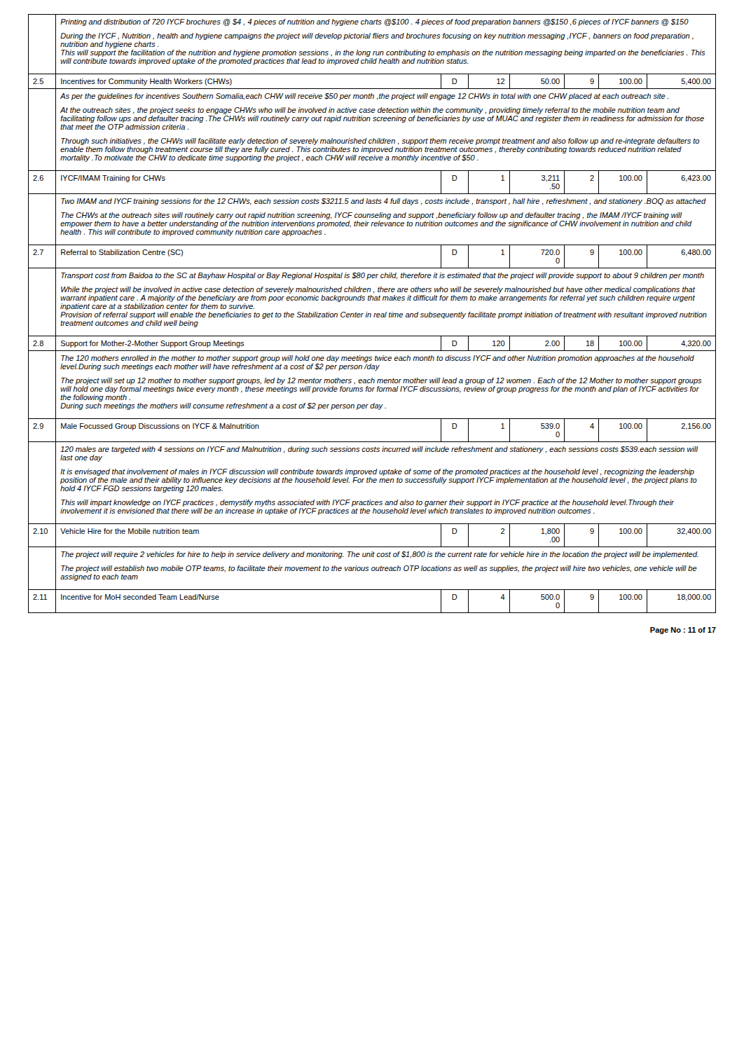| | Printing and distribution of 720 IYCF brochures @ $4 , 4 pieces of nutrition and hygiene charts @$100 . 4 pieces of food preparation banners @$150 ,6 pieces of IYCF banners @ $150 During the IYCF , Nutrition , health and hygiene campaigns the project will develop pictorial fliers and brochures focusing on key nutrition messaging ,IYCF , banners on food preparation , nutrition and hygiene charts . This will support the facilitation of the nutrition and hygiene promotion sessions , in the long run contributing to emphasis on the nutrition messaging being imparted on the beneficiaries . This will contribute towards improved uptake of the promoted practices that lead to improved child health and nutrition status. |
| 2.5 | Incentives for Community Health Workers (CHWs) | D | 12 | 50.00 | 9 | 100.00 | 5,400.00 |
| | As per the guidelines for incentives Southern Somalia,each CHW will receive $50 per month ,the project will engage 12 CHWs in total with one CHW placed at each outreach site . At the outreach sites , the project seeks to engage CHWs who will be involved in active case detection within the community , providing timely referral to the mobile nutrition team and facilitating follow ups and defaulter tracing .The CHWs will routinely carry out rapid nutrition screening of beneficiaries by use of MUAC and register them in readiness for admission for those that meet the OTP admission criteria . Through such initiatives , the CHWs will facilitate early detection of severely malnourished children , support them receive prompt treatment and also follow up and re-integrate defaulters to enable them follow through treatment course till they are fully cured . This contributes to improved nutrition treatment outcomes , thereby contributing towards reduced nutrition related mortality .To motivate the CHW to dedicate time supporting the project , each CHW will receive a monthly incentive of $50 . |
| 2.6 | IYCF/IMAM Training for CHWs | D | 1 | 3,211 .50 | 2 | 100.00 | 6,423.00 |
| | Two IMAM and IYCF training sessions for the 12 CHWs, each session costs $3211.5 and lasts 4 full days , costs include , transport , hall hire , refreshment , and stationery .BOQ as attached The CHWs at the outreach sites will routinely carry out rapid nutrition screening, IYCF counseling and support ,beneficiary follow up and defaulter tracing , the IMAM /IYCF training will empower them to have a better understanding of the nutrition interventions promoted, their relevance to nutrition outcomes and the significance of CHW involvement in nutrition and child health . This will contribute to improved community nutrition care approaches . |
| 2.7 | Referral to Stabilization Centre (SC) | D | 1 | 720.0 0 | 9 | 100.00 | 6,480.00 |
| | Transport cost from Baidoa to the SC at Bayhaw Hospital or Bay Regional Hospital is $80 per child, therefore it is estimated that the project will provide support to about 9 children per month While the project will be involved in active case detection of severely malnourished children , there are others who will be severely malnourished but have other medical complications that warrant inpatient care . A majority of the beneficiary are from poor economic backgrounds that makes it difficult for them to make arrangements for referral yet such children require urgent inpatient care at a stabilization center for them to survive. Provision of referral support will enable the beneficiaries to get to the Stabilization Center in real time and subsequently facilitate prompt initiation of treatment with resultant improved nutrition treatment outcomes and child well being |
| 2.8 | Support for Mother-2-Mother Support Group Meetings | D | 120 | 2.00 | 18 | 100.00 | 4,320.00 |
| | The 120 mothers enrolled in the mother to mother support group will hold one day meetings twice each month to discuss IYCF and other Nutrition promotion approaches at the household level.During such meetings each mother will have refreshment at a cost of $2 per person /day The project will set up 12 mother to mother support groups, led by 12 mentor mothers , each mentor mother will lead a group of 12 women . Each of the 12 Mother to mother support groups will hold one day formal meetings twice every month , these meetings will provide forums for formal IYCF discussions, review of group progress for the month and plan of IYCF activities for the following month . During such meetings the mothers will consume refreshment a a cost of $2 per person per day . |
| 2.9 | Male Focussed Group Discussions on IYCF & Malnutrition | D | 1 | 539.0 0 | 4 | 100.00 | 2,156.00 |
| | 120 males are targeted with 4 sessions on IYCF and Malnutrition , during such sessions costs incurred will include refreshment and stationery , each sessions costs $539.each session will last one day It is envisaged that involvement of males in IYCF discussion will contribute towards improved uptake of some of the promoted practices at the household level , recognizing the leadership position of the male and their ability to influence key decisions at the household level. For the men to successfully support IYCF implementation at the household level , the project plans to hold 4 IYCF FGD sessions targeting 120 males. This will impart knowledge on IYCF practices , demystify myths associated with IYCF practices and also to garner their support in IYCF practice at the household level.Through their involvement it is envisioned that there will be an increase in uptake of IYCF practices at the household level which translates to improved nutrition outcomes . |
| 2.10 | Vehicle Hire for the Mobile nutrition team | D | 2 | 1,800 .00 | 9 | 100.00 | 32,400.00 |
| | The project will require 2 vehicles for hire to help in service delivery and monitoring. The unit cost of $1,800 is the current rate for vehicle hire in the location the project will be implemented. The project will establish two mobile OTP teams, to facilitate their movement to the various outreach OTP locations as well as supplies, the project will hire two vehicles, one vehicle will be assigned to each team |
| 2.11 | Incentive for MoH seconded Team Lead/Nurse | D | 4 | 500.0 0 | 9 | 100.00 | 18,000.00 |
Page No : 11 of 17